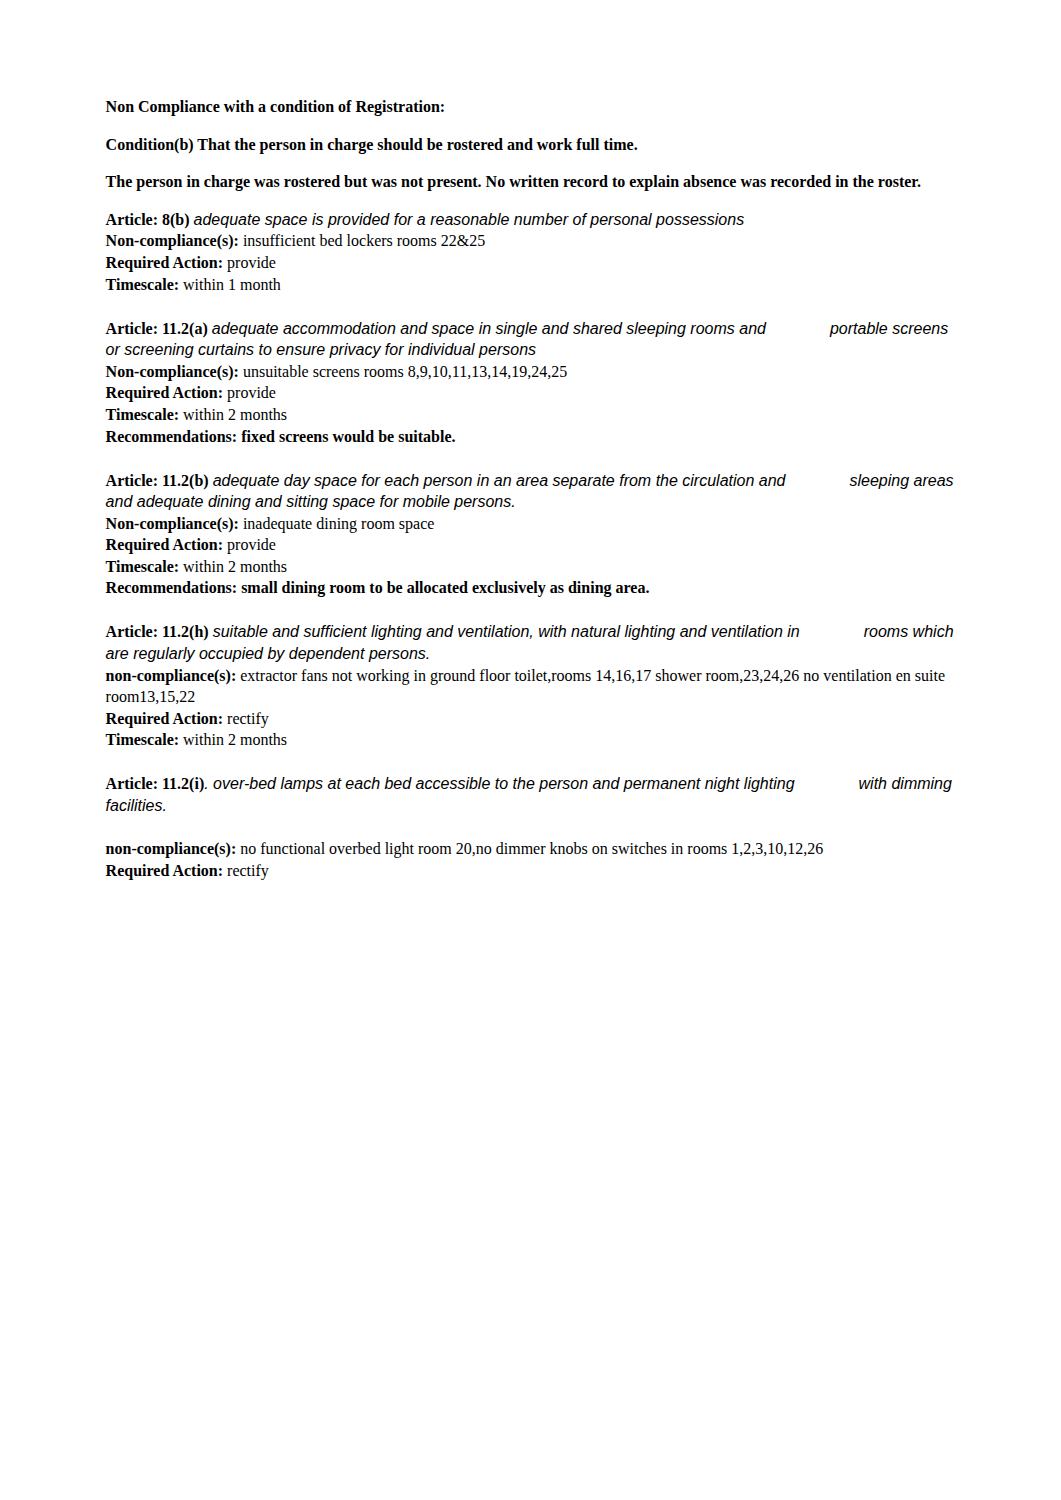Non Compliance with a condition of Registration:
Condition(b) That the person in charge should be rostered and work full time.
The person in charge was rostered but was not present. No written record to explain absence was recorded in the roster.
Article: 8(b) adequate space is provided for a reasonable number of personal possessions
Non-compliance(s): insufficient bed lockers rooms 22&25
Required Action: provide
Timescale: within 1 month
Article: 11.2(a) adequate accommodation and space in single and shared sleeping rooms and portable screens or screening curtains to ensure privacy for individual persons
Non-compliance(s): unsuitable screens rooms 8,9,10,11,13,14,19,24,25
Required Action: provide
Timescale: within 2 months
Recommendations: fixed screens would be suitable.
Article: 11.2(b) adequate day space for each person in an area separate from the circulation and sleeping areas and adequate dining and sitting space for mobile persons.
Non-compliance(s): inadequate dining room space
Required Action: provide
Timescale: within 2 months
Recommendations: small dining room to be allocated exclusively as dining area.
Article: 11.2(h) suitable and sufficient lighting and ventilation, with natural lighting and ventilation in rooms which are regularly occupied by dependent persons.
non-compliance(s): extractor fans not working in ground floor toilet,rooms 14,16,17 shower room,23,24,26 no ventilation en suite room13,15,22
Required Action: rectify
Timescale: within 2 months
Article: 11.2(i). over-bed lamps at each bed accessible to the person and permanent night lighting with dimming facilities.
non-compliance(s): no functional overbed light room 20,no dimmer knobs on switches in rooms 1,2,3,10,12,26
Required Action: rectify